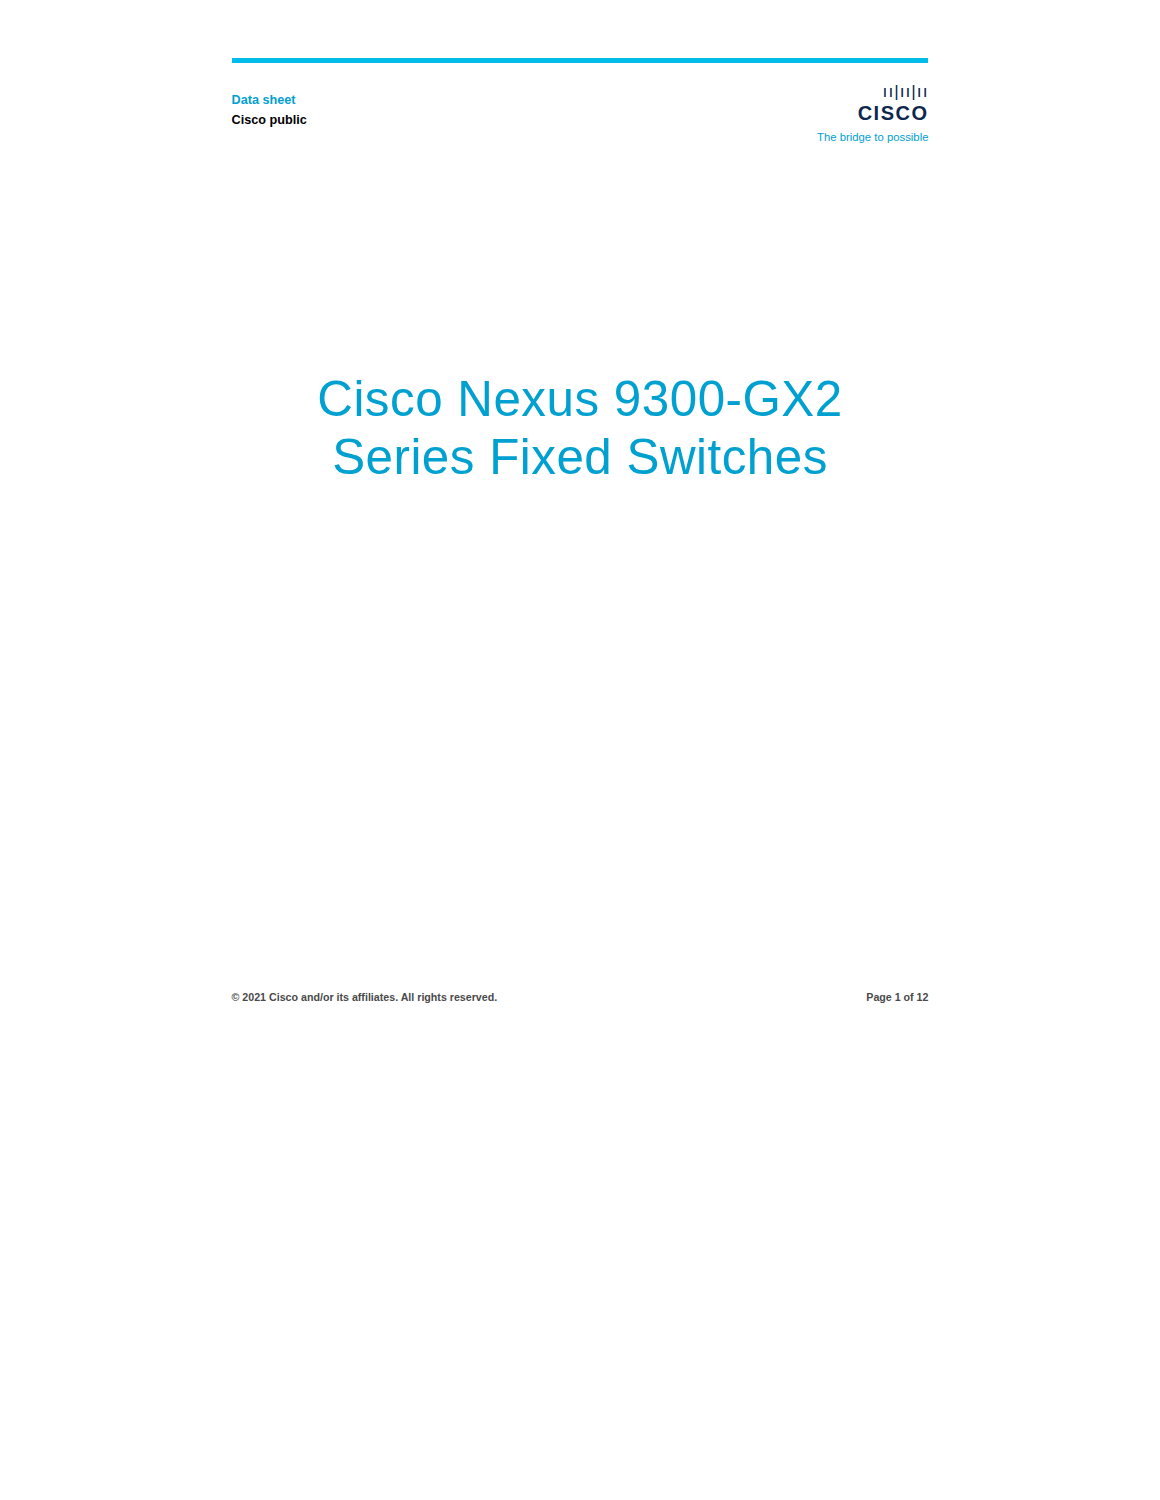Data sheet
Cisco public
ıı|ıı|ıı
CISCO
The bridge to possible
Cisco Nexus 9300-GX2
Series Fixed Switches
© 2021 Cisco and/or its affiliates. All rights reserved. Page 1 of 12